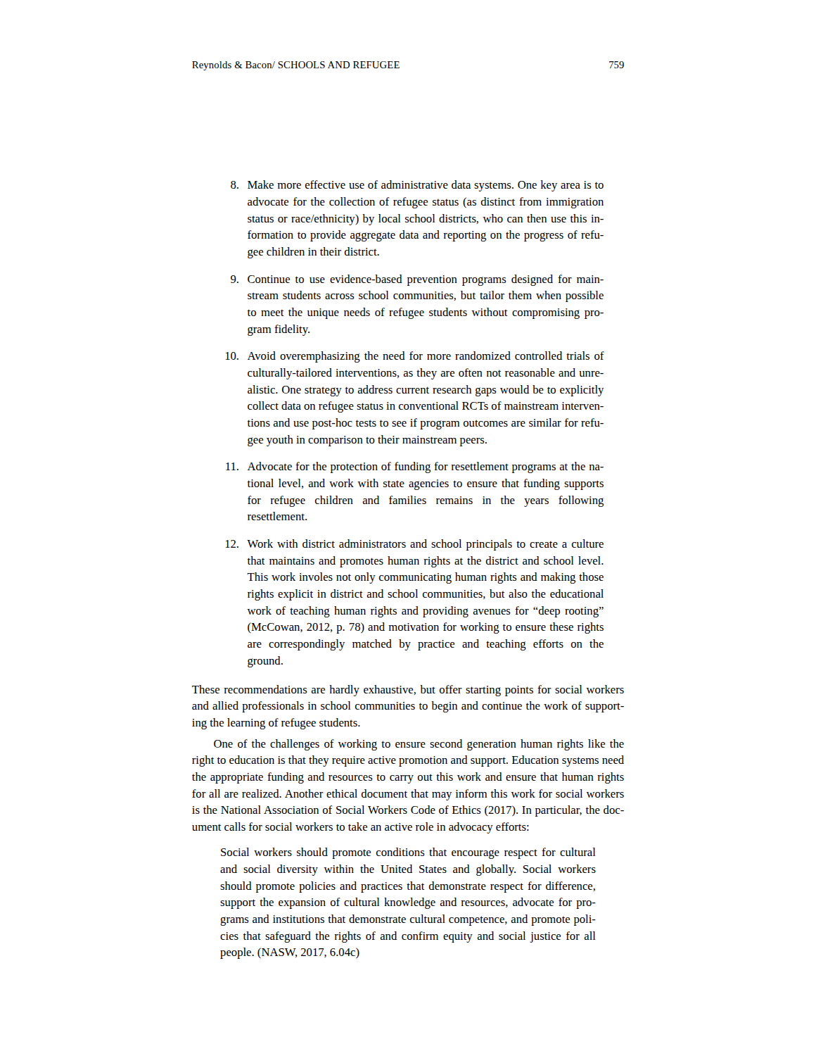Reynolds & Bacon/ SCHOOLS AND REFUGEE 759
Make more effective use of administrative data systems. One key area is to advocate for the collection of refugee status (as distinct from immigration status or race/ethnicity) by local school districts, who can then use this information to provide aggregate data and reporting on the progress of refugee children in their district.
Continue to use evidence-based prevention programs designed for mainstream students across school communities, but tailor them when possible to meet the unique needs of refugee students without compromising program fidelity.
Avoid overemphasizing the need for more randomized controlled trials of culturally-tailored interventions, as they are often not reasonable and unrealistic. One strategy to address current research gaps would be to explicitly collect data on refugee status in conventional RCTs of mainstream interventions and use post-hoc tests to see if program outcomes are similar for refugee youth in comparison to their mainstream peers.
Advocate for the protection of funding for resettlement programs at the national level, and work with state agencies to ensure that funding supports for refugee children and families remains in the years following resettlement.
Work with district administrators and school principals to create a culture that maintains and promotes human rights at the district and school level. This work involes not only communicating human rights and making those rights explicit in district and school communities, but also the educational work of teaching human rights and providing avenues for “deep rooting” (McCowan, 2012, p. 78) and motivation for working to ensure these rights are correspondingly matched by practice and teaching efforts on the ground.
These recommendations are hardly exhaustive, but offer starting points for social workers and allied professionals in school communities to begin and continue the work of supporting the learning of refugee students.
One of the challenges of working to ensure second generation human rights like the right to education is that they require active promotion and support. Education systems need the appropriate funding and resources to carry out this work and ensure that human rights for all are realized. Another ethical document that may inform this work for social workers is the National Association of Social Workers Code of Ethics (2017). In particular, the document calls for social workers to take an active role in advocacy efforts:
Social workers should promote conditions that encourage respect for cultural and social diversity within the United States and globally. Social workers should promote policies and practices that demonstrate respect for difference, support the expansion of cultural knowledge and resources, advocate for programs and institutions that demonstrate cultural competence, and promote policies that safeguard the rights of and confirm equity and social justice for all people. (NASW, 2017, 6.04c)